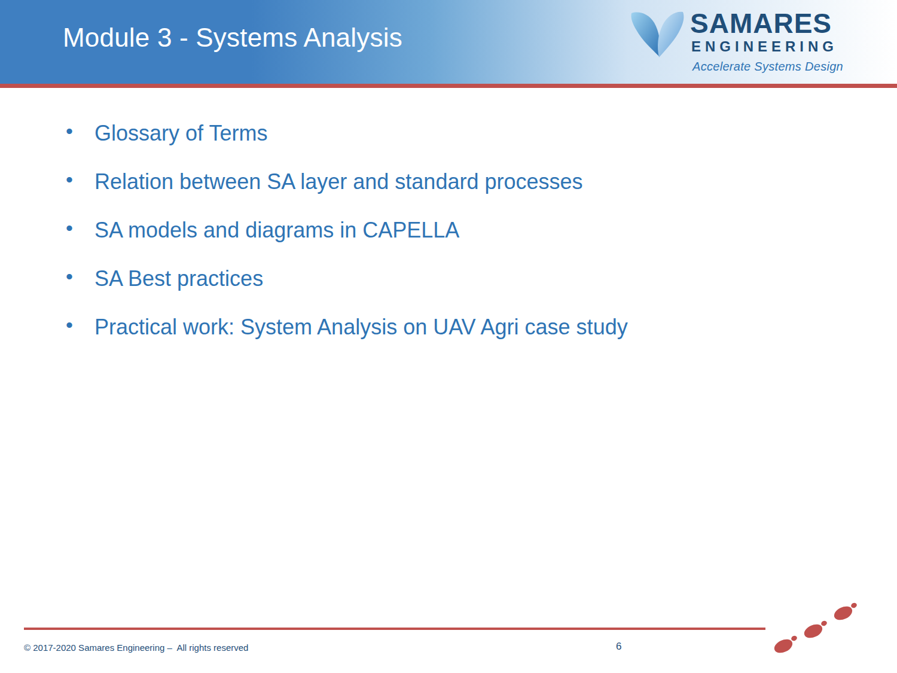Module 3 - Systems Analysis
SAMARES
ENGINEERING
Accelerate Systems Design
Glossary of Terms
Relation between SA layer and standard processes
SA models and diagrams in CAPELLA
SA Best practices
Practical work: System Analysis on UAV Agri case study
© 2017-2020 Samares Engineering – All rights reserved
6